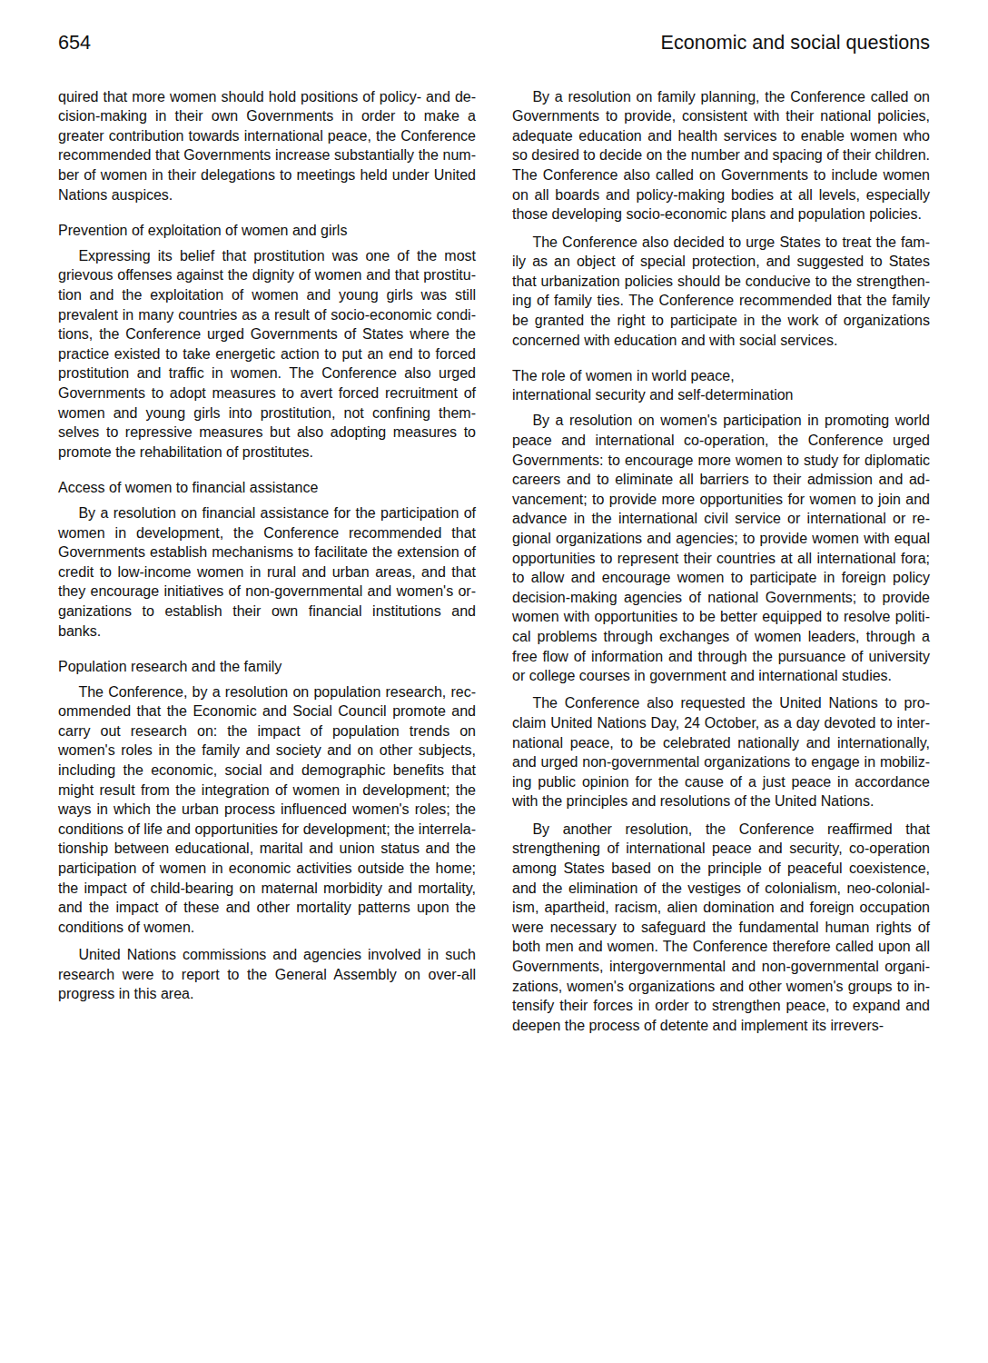654 Economic and social questions
quired that more women should hold positions of policy- and decision-making in their own Governments in order to make a greater contribution towards international peace, the Conference recommended that Governments increase substantially the number of women in their delegations to meetings held under United Nations auspices.
Prevention of exploitation of women and girls
Expressing its belief that prostitution was one of the most grievous offenses against the dignity of women and that prostitution and the exploitation of women and young girls was still prevalent in many countries as a result of socio-economic conditions, the Conference urged Governments of States where the practice existed to take energetic action to put an end to forced prostitution and traffic in women. The Conference also urged Governments to adopt measures to avert forced recruitment of women and young girls into prostitution, not confining themselves to repressive measures but also adopting measures to promote the rehabilitation of prostitutes.
Access of women to financial assistance
By a resolution on financial assistance for the participation of women in development, the Conference recommended that Governments establish mechanisms to facilitate the extension of credit to low-income women in rural and urban areas, and that they encourage initiatives of non-governmental and women's organizations to establish their own financial institutions and banks.
Population research and the family
The Conference, by a resolution on population research, recommended that the Economic and Social Council promote and carry out research on: the impact of population trends on women's roles in the family and society and on other subjects, including the economic, social and demographic benefits that might result from the integration of women in development; the ways in which the urban process influenced women's roles; the conditions of life and opportunities for development; the interrelationship between educational, marital and union status and the participation of women in economic activities outside the home; the impact of child-bearing on maternal morbidity and mortality, and the impact of these and other mortality patterns upon the conditions of women.
United Nations commissions and agencies involved in such research were to report to the General Assembly on over-all progress in this area.
By a resolution on family planning, the Conference called on Governments to provide, consistent with their national policies, adequate education and health services to enable women who so desired to decide on the number and spacing of their children. The Conference also called on Governments to include women on all boards and policy-making bodies at all levels, especially those developing socio-economic plans and population policies.
The Conference also decided to urge States to treat the family as an object of special protection, and suggested to States that urbanization policies should be conducive to the strengthening of family ties. The Conference recommended that the family be granted the right to participate in the work of organizations concerned with education and with social services.
The role of women in world peace,
international security and self-determination
By a resolution on women's participation in promoting world peace and international co-operation, the Conference urged Governments: to encourage more women to study for diplomatic careers and to eliminate all barriers to their admission and advancement; to provide more opportunities for women to join and advance in the international civil service or international or regional organizations and agencies; to provide women with equal opportunities to represent their countries at all international fora; to allow and encourage women to participate in foreign policy decision-making agencies of national Governments; to provide women with opportunities to be better equipped to resolve political problems through exchanges of women leaders, through a free flow of information and through the pursuance of university or college courses in government and international studies.
The Conference also requested the United Nations to proclaim United Nations Day, 24 October, as a day devoted to international peace, to be celebrated nationally and internationally, and urged non-governmental organizations to engage in mobilizing public opinion for the cause of a just peace in accordance with the principles and resolutions of the United Nations.
By another resolution, the Conference reaffirmed that strengthening of international peace and security, co-operation among States based on the principle of peaceful coexistence, and the elimination of the vestiges of colonialism, neo-colonialism, apartheid, racism, alien domination and foreign occupation were necessary to safeguard the fundamental human rights of both men and women. The Conference therefore called upon all Governments, intergovernmental and non-governmental organizations, women's organizations and other women's groups to intensify their forces in order to strengthen peace, to expand and deepen the process of detente and implement its irrevers-